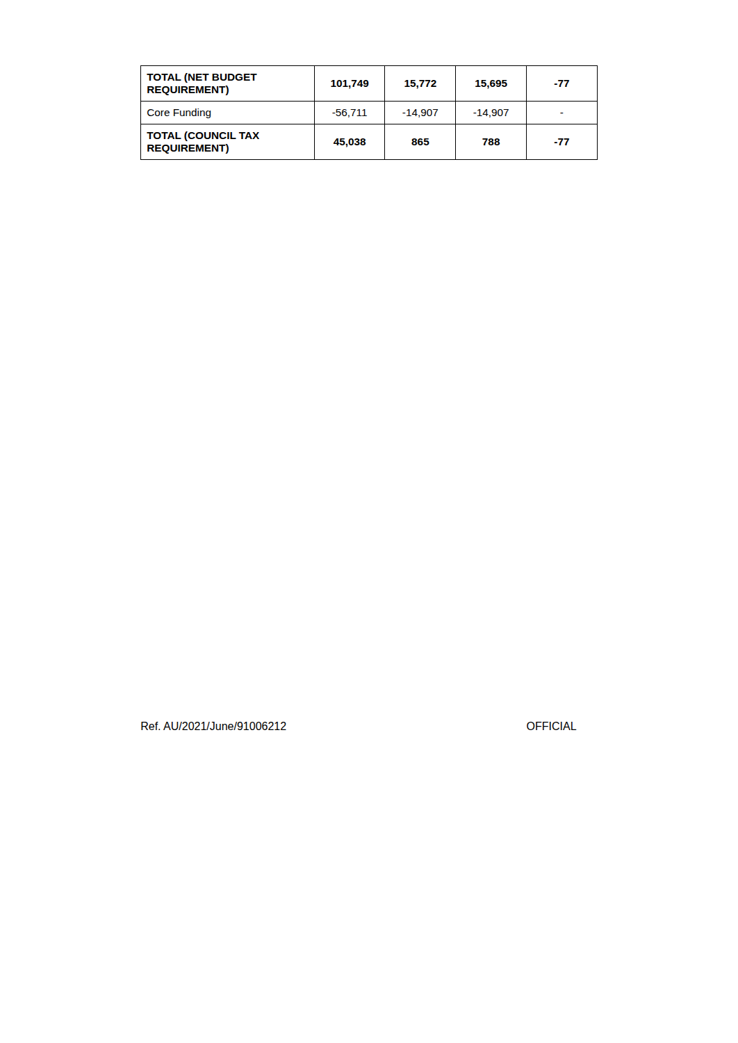| TOTAL (NET BUDGET REQUIREMENT) | 101,749 | 15,772 | 15,695 | -77 |
| Core Funding | -56,711 | -14,907 | -14,907 | - |
| TOTAL (COUNCIL TAX REQUIREMENT) | 45,038 | 865 | 788 | -77 |
Ref. AU/2021/June/91006212
OFFICIAL